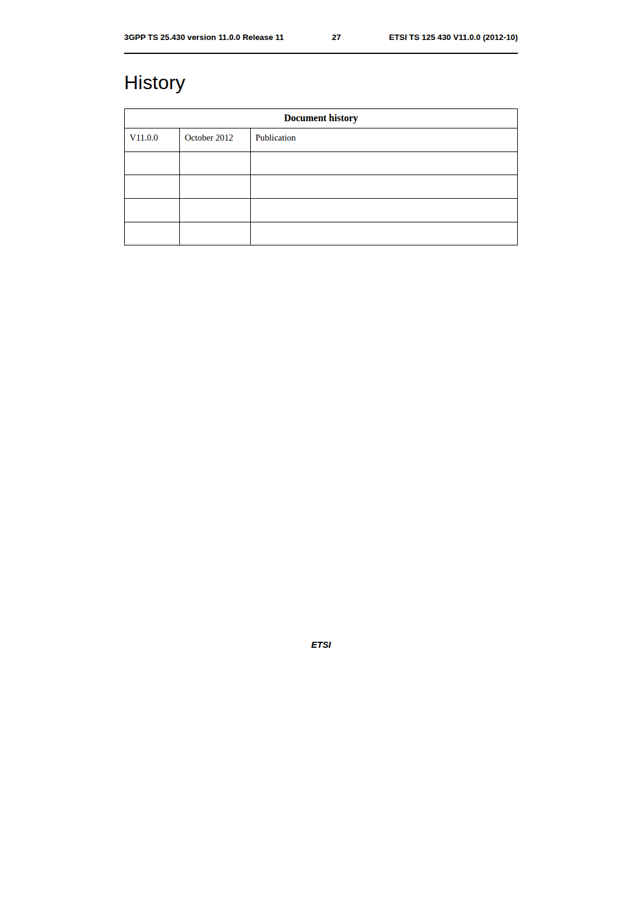3GPP TS 25.430 version 11.0.0 Release 11 27 ETSI TS 125 430 V11.0.0 (2012-10)
History
| Document history |
| --- |
| V11.0.0 | October 2012 | Publication |
ETSI